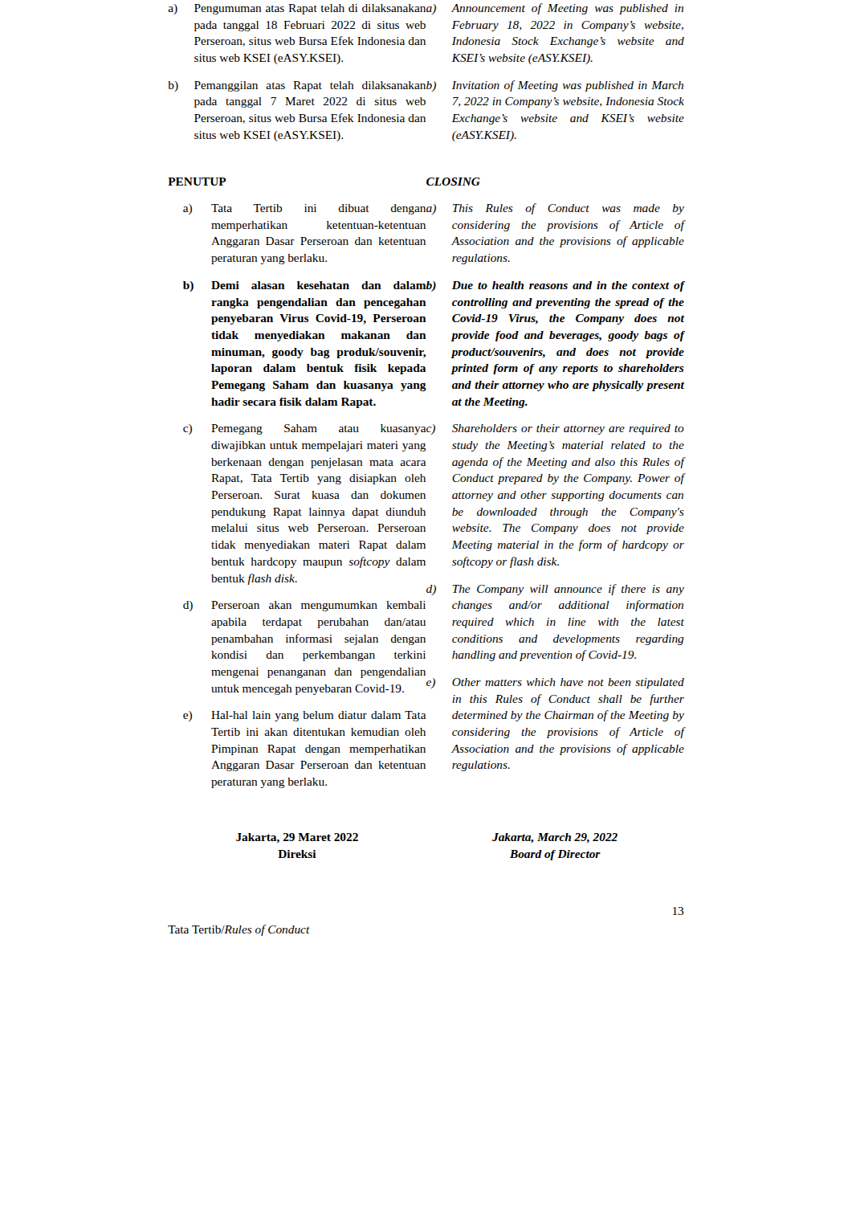| / a) / Pengumuman atas Rapat telah di dilaksanakan pada tanggal 18 Februari 2022 di situs web Perseroan, situs web Bursa Efek Indonesia dan situs web KSEI (eASY.KSEI). / / b) / Pemanggilan atas Rapat telah dilaksanakan pada tanggal 7 Maret 2022 di situs web Perseroan, situs web Bursa Efek Indonesia dan situs web KSEI (eASY.KSEI). / | / a) / Announcement of Meeting was published in February 18, 2022 in Company’s website, Indonesia Stock Exchange’s website and KSEI’s website (eASY.KSEI). / / b) / Invitation of Meeting was published in March 7, 2022 in Company’s website, Indonesia Stock Exchange’s website and KSEI’s website (eASY.KSEI). / |
| PENUTUP | CLOSING |
| / a) / Tata Tertib ini dibuat dengan memperhatikan ketentuan-ketentuan Anggaran Dasar Perseroan dan ketentuan peraturan yang berlaku. / / b) / Demi alasan kesehatan dan dalam rangka pengendalian dan pencegahan penyebaran Virus Covid-19, Perseroan tidak menyediakan makanan dan minuman, goody bag produk/souvenir, laporan dalam bentuk fisik kepada Pemegang Saham dan kuasanya yang hadir secara fisik dalam Rapat. / / c) / Pemegang Saham atau kuasanya diwajibkan untuk mempelajari materi yang berkenaan dengan penjelasan mata acara Rapat, Tata Tertib yang disiapkan oleh Perseroan. Surat kuasa dan dokumen pendukung Rapat lainnya dapat diunduh melalui situs web Perseroan. Perseroan tidak menyediakan materi Rapat dalam bentuk hardcopy maupun softcopy dalam bentuk flash disk . / / d) / Perseroan akan mengumumkan kembali apabila terdapat perubahan dan/atau penambahan informasi sejalan dengan kondisi dan perkembangan terkini mengenai penanganan dan pengendalian untuk mencegah penyebaran Covid-19. / / e) / Hal-hal lain yang belum diatur dalam Tata Tertib ini akan ditentukan kemudian oleh Pimpinan Rapat dengan memperhatikan Anggaran Dasar Perseroan dan ketentuan peraturan yang berlaku. / | / a) / This Rules of Conduct was made by considering the provisions of Article of Association and the provisions of applicable regulations. / / b) / Due to health reasons and in the context of controlling and preventing the spread of the Covid-19 Virus, the Company does not provide food and beverages, goody bags of product/souvenirs, and does not provide printed form of any reports to shareholders and their attorney who are physically present at the Meeting. / / c) / Shareholders or their attorney are required to study the Meeting’s material related to the agenda of the Meeting and also this Rules of Conduct prepared by the Company. Power of attorney and other supporting documents can be downloaded through the Company's website. The Company does not provide Meeting material in the form of hardcopy or softcopy or flash disk. / / d) / The Company will announce if there is any changes and/or additional information required which in line with the latest conditions and developments regarding handling and prevention of Covid-19. / / e) / Other matters which have not been stipulated in this Rules of Conduct shall be further determined by the Chairman of the Meeting by considering the provisions of Article of Association and the provisions of applicable regulations. / |
| Jakarta, 29 Maret 2022 Direksi | Jakarta, March 29, 2022 Board of Director |
13
Tata Tertib/Rules of Conduct